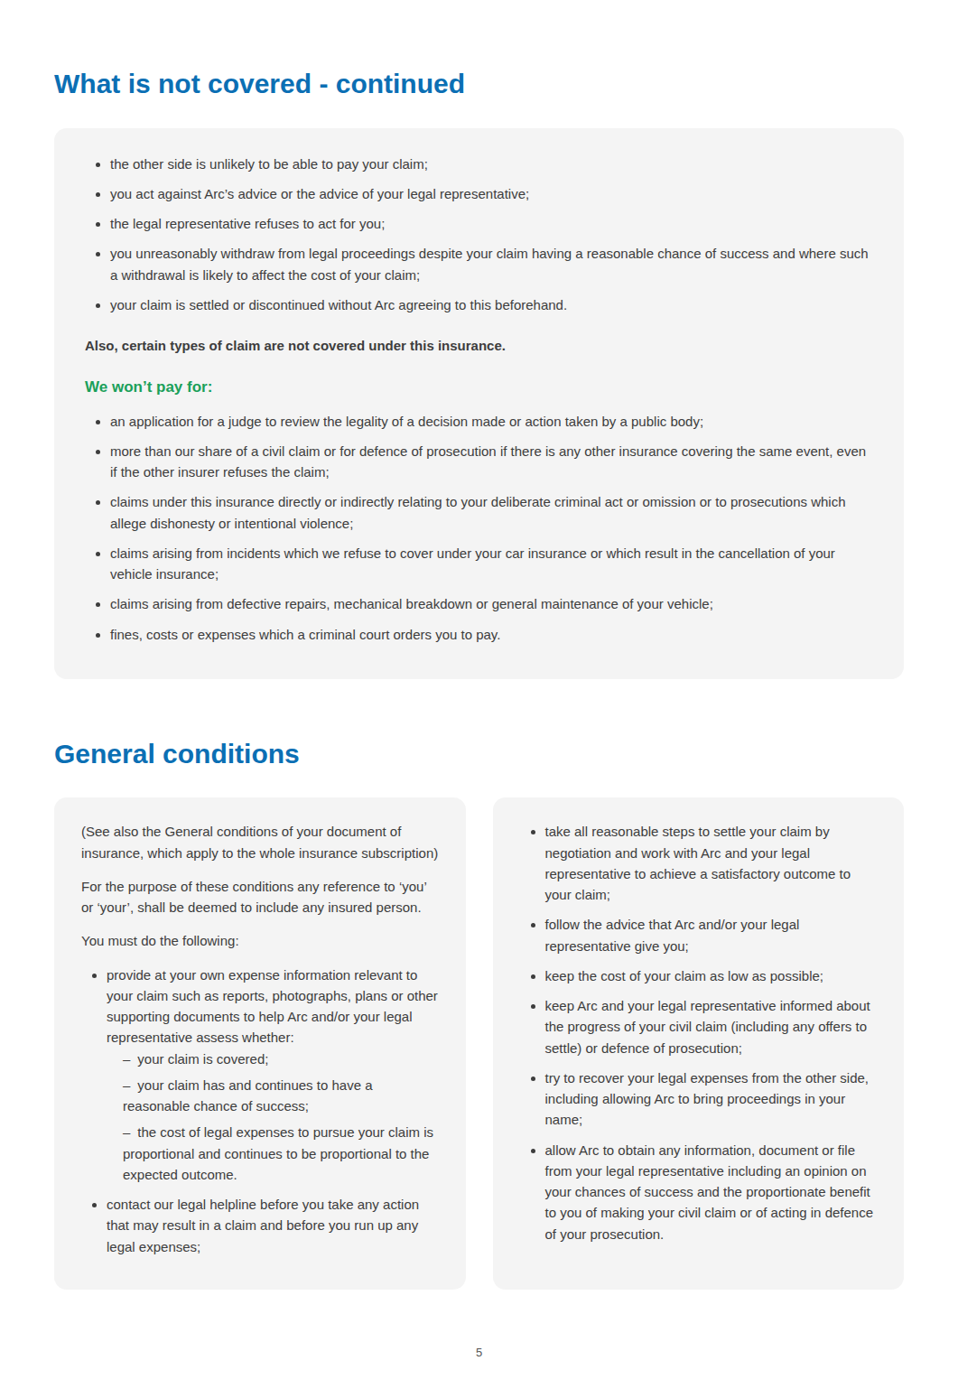What is not covered - continued
the other side is unlikely to be able to pay your claim;
you act against Arc’s advice or the advice of your legal representative;
the legal representative refuses to act for you;
you unreasonably withdraw from legal proceedings despite your claim having a reasonable chance of success and where such a withdrawal is likely to affect the cost of your claim;
your claim is settled or discontinued without Arc agreeing to this beforehand.
Also, certain types of claim are not covered under this insurance.
We won’t pay for:
an application for a judge to review the legality of a decision made or action taken by a public body;
more than our share of a civil claim or for defence of prosecution if there is any other insurance covering the same event, even if the other insurer refuses the claim;
claims under this insurance directly or indirectly relating to your deliberate criminal act or omission or to prosecutions which allege dishonesty or intentional violence;
claims arising from incidents which we refuse to cover under your car insurance or which result in the cancellation of your vehicle insurance;
claims arising from defective repairs, mechanical breakdown or general maintenance of your vehicle;
fines, costs or expenses which a criminal court orders you to pay.
General conditions
(See also the General conditions of your document of insurance, which apply to the whole insurance subscription)
For the purpose of these conditions any reference to ‘you’ or ‘your’, shall be deemed to include any insured person.
You must do the following:
provide at your own expense information relevant to your claim such as reports, photographs, plans or other supporting documents to help Arc and/or your legal representative assess whether:
your claim is covered;
your claim has and continues to have a reasonable chance of success;
the cost of legal expenses to pursue your claim is proportional and continues to be proportional to the expected outcome.
contact our legal helpline before you take any action that may result in a claim and before you run up any legal expenses;
take all reasonable steps to settle your claim by negotiation and work with Arc and your legal representative to achieve a satisfactory outcome to your claim;
follow the advice that Arc and/or your legal representative give you;
keep the cost of your claim as low as possible;
keep Arc and your legal representative informed about the progress of your civil claim (including any offers to settle) or defence of prosecution;
try to recover your legal expenses from the other side, including allowing Arc to bring proceedings in your name;
allow Arc to obtain any information, document or file from your legal representative including an opinion on your chances of success and the proportionate benefit to you of making your civil claim or of acting in defence of your prosecution.
5